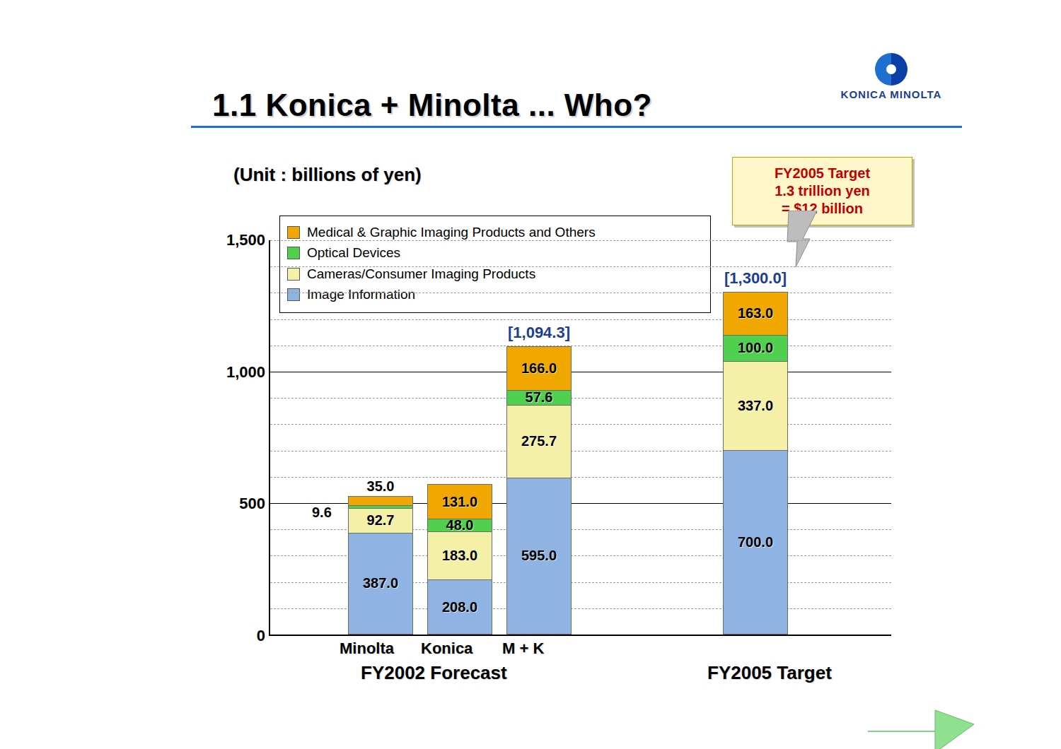1.1 Konica + Minolta ... Who?
KONICA MINOLTA
(Unit : billions of yen)
FY2005 Target
1.3 trillion yen
= $12 billion
Medical & Graphic Imaging Products and Others
Optical Devices
Cameras/Consumer Imaging Products
Image Information
1,500 1,000 500 0
35.0
9.6
92.7
387.0
131.0
48.0
183.0
208.0
[1,094.3]
166.0
57.6
275.7
595.0
[1,300.0]
163.0
100.0
337.0
700.0
Minolta Konica M + K FY2002 Forecast FY2005 Target